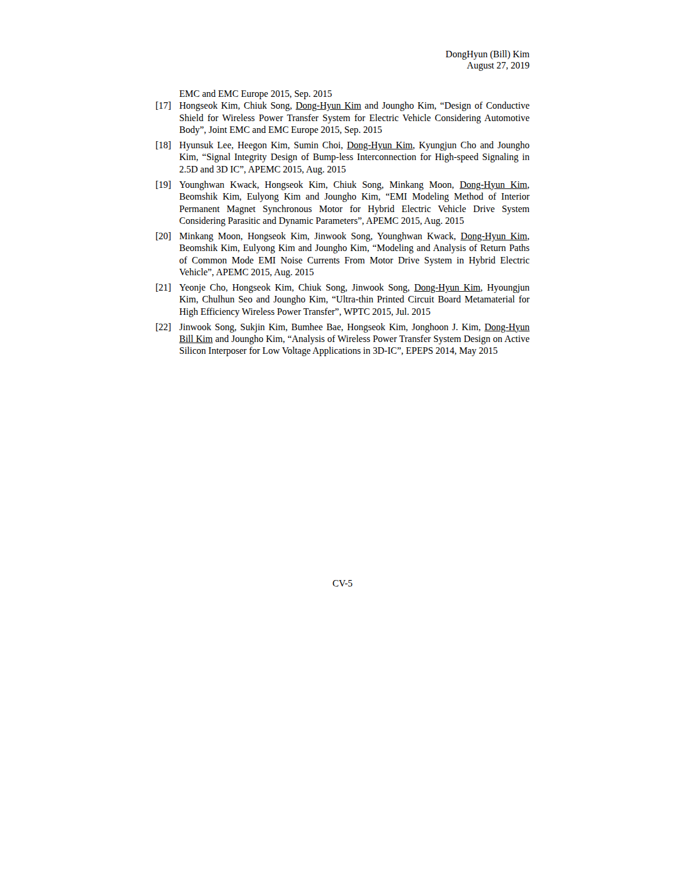DongHyun (Bill) Kim
August 27, 2019
EMC and EMC Europe 2015, Sep. 2015
[17] Hongseok Kim, Chiuk Song, Dong-Hyun Kim and Joungho Kim, “Design of Conductive Shield for Wireless Power Transfer System for Electric Vehicle Considering Automotive Body”, Joint EMC and EMC Europe 2015, Sep. 2015
[18] Hyunsuk Lee, Heegon Kim, Sumin Choi, Dong-Hyun Kim, Kyungjun Cho and Joungho Kim, “Signal Integrity Design of Bump-less Interconnection for High-speed Signaling in 2.5D and 3D IC”, APEMC 2015, Aug. 2015
[19] Younghwan Kwack, Hongseok Kim, Chiuk Song, Minkang Moon, Dong-Hyun Kim, Beomshik Kim, Eulyong Kim and Joungho Kim, “EMI Modeling Method of Interior Permanent Magnet Synchronous Motor for Hybrid Electric Vehicle Drive System Considering Parasitic and Dynamic Parameters”, APEMC 2015, Aug. 2015
[20] Minkang Moon, Hongseok Kim, Jinwook Song, Younghwan Kwack, Dong-Hyun Kim, Beomshik Kim, Eulyong Kim and Joungho Kim, “Modeling and Analysis of Return Paths of Common Mode EMI Noise Currents From Motor Drive System in Hybrid Electric Vehicle”, APEMC 2015, Aug. 2015
[21] Yeonje Cho, Hongseok Kim, Chiuk Song, Jinwook Song, Dong-Hyun Kim, Hyoungjun Kim, Chulhun Seo and Joungho Kim, “Ultra-thin Printed Circuit Board Metamaterial for High Efficiency Wireless Power Transfer”, WPTC 2015, Jul. 2015
[22] Jinwook Song, Sukjin Kim, Bumhee Bae, Hongseok Kim, Jonghoon J. Kim, Dong-Hyun Bill Kim and Joungho Kim, “Analysis of Wireless Power Transfer System Design on Active Silicon Interposer for Low Voltage Applications in 3D-IC”, EPEPS 2014, May 2015
CV-5